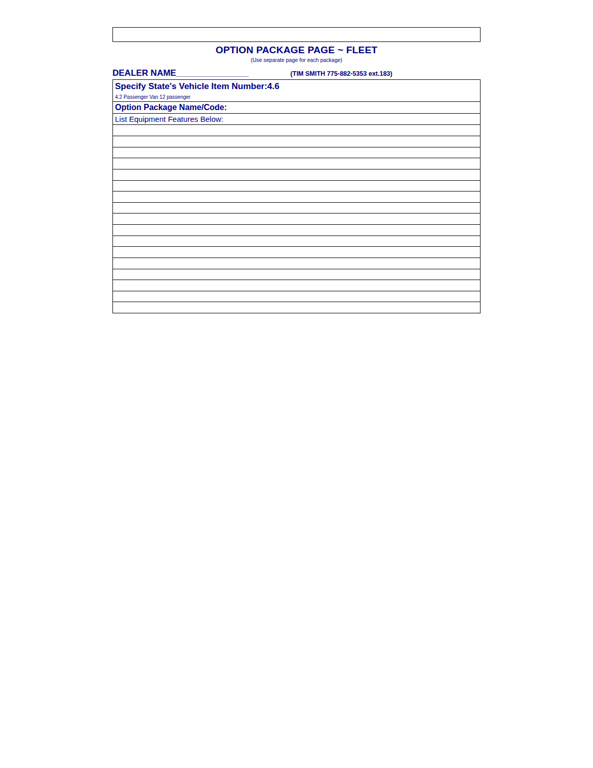OPTION PACKAGE PAGE ~ FLEET
(Use separate page for each package)
DEALER NAME_______________ (TIM SMITH 775-882-5353 ext.183)
| Specify State's Vehicle Item Number:4.6 4.2 Passenger Van 12 passenger |
| Option Package Name/Code: |
| List Equipment Features Below: |